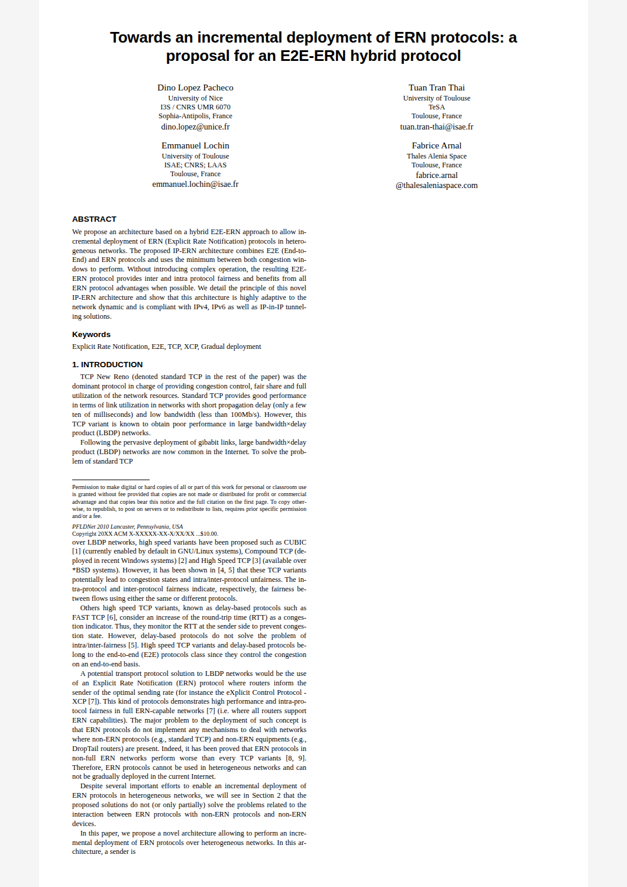Towards an incremental deployment of ERN protocols: a
proposal for an E2E-ERN hybrid protocol
| Dino Lopez Pacheco University of Nice I3S / CNRS UMR 6070 Sophia-Antipolis, France dino.lopez@unice.fr | Tuan Tran Thai University of Toulouse TeSA Toulouse, France tuan.tran-thai@isae.fr |
| Emmanuel Lochin University of Toulouse ISAE; CNRS; LAAS Toulouse, France emmanuel.lochin@isae.fr | Fabrice Arnal Thales Alenia Space Toulouse, France fabrice.arnal @thalesaleniaspace.com |
ABSTRACT
We propose an architecture based on a hybrid E2E-ERN approach to allow incremental deployment of ERN (Explicit Rate Notification) protocols in heterogeneous networks. The proposed IP-ERN architecture combines E2E (End-to-End) and ERN protocols and uses the minimum between both congestion windows to perform. Without introducing complex operation, the resulting E2E-ERN protocol provides inter and intra protocol fairness and benefits from all ERN protocol advantages when possible. We detail the principle of this novel IP-ERN architecture and show that this architecture is highly adaptive to the network dynamic and is compliant with IPv4, IPv6 as well as IP-in-IP tunneling solutions.
Keywords
Explicit Rate Notification, E2E, TCP, XCP, Gradual deployment
1. INTRODUCTION
TCP New Reno (denoted standard TCP in the rest of the paper) was the dominant protocol in charge of providing congestion control, fair share and full utilization of the network resources. Standard TCP provides good performance in terms of link utilization in networks with short propagation delay (only a few ten of milliseconds) and low bandwidth (less than 100Mb/s). However, this TCP variant is known to obtain poor performance in large bandwidth×delay product (LBDP) networks.
Following the pervasive deployment of gibabit links, large bandwidth×delay product (LBDP) networks are now common in the Internet. To solve the problem of standard TCP
Permission to make digital or hard copies of all or part of this work for personal or classroom use is granted without fee provided that copies are not made or distributed for profit or commercial advantage and that copies bear this notice and the full citation on the first page. To copy otherwise, to republish, to post on servers or to redistribute to lists, requires prior specific permission and/or a fee.
PFLDNet 2010 Lancaster, Pennsylvania, USA
Copyright 20XX ACM X-XXXXX-XX-X/XX/XX ...$10.00.
over LBDP networks, high speed variants have been proposed such as CUBIC [1] (currently enabled by default in GNU/Linux systems), Compound TCP (deployed in recent Windows systems) [2] and High Speed TCP [3] (available over *BSD systems). However, it has been shown in [4, 5] that these TCP variants potentially lead to congestion states and intra/inter-protocol unfairness. The intra-protocol and inter-protocol fairness indicate, respectively, the fairness between flows using either the same or different protocols.
Others high speed TCP variants, known as delay-based protocols such as FAST TCP [6], consider an increase of the round-trip time (RTT) as a congestion indicator. Thus, they monitor the RTT at the sender side to prevent congestion state. However, delay-based protocols do not solve the problem of intra/inter-fairness [5]. High speed TCP variants and delay-based protocols belong to the end-to-end (E2E) protocols class since they control the congestion on an end-to-end basis.
A potential transport protocol solution to LBDP networks would be the use of an Explicit Rate Notification (ERN) protocol where routers inform the sender of the optimal sending rate (for instance the eXplicit Control Protocol - XCP [7]). This kind of protocols demonstrates high performance and intra-protocol fairness in full ERN-capable networks [7] (i.e. where all routers support ERN capabilities). The major problem to the deployment of such concept is that ERN protocols do not implement any mechanisms to deal with networks where non-ERN protocols (e.g., standard TCP) and non-ERN equipments (e.g., DropTail routers) are present. Indeed, it has been proved that ERN protocols in non-full ERN networks perform worse than every TCP variants [8, 9]. Therefore, ERN protocols cannot be used in heterogeneous networks and can not be gradually deployed in the current Internet.
Despite several important efforts to enable an incremental deployment of ERN protocols in heterogeneous networks, we will see in Section 2 that the proposed solutions do not (or only partially) solve the problems related to the interaction between ERN protocols with non-ERN protocols and non-ERN devices.
In this paper, we propose a novel architecture allowing to perform an incremental deployment of ERN protocols over heterogeneous networks. In this architecture, a sender is